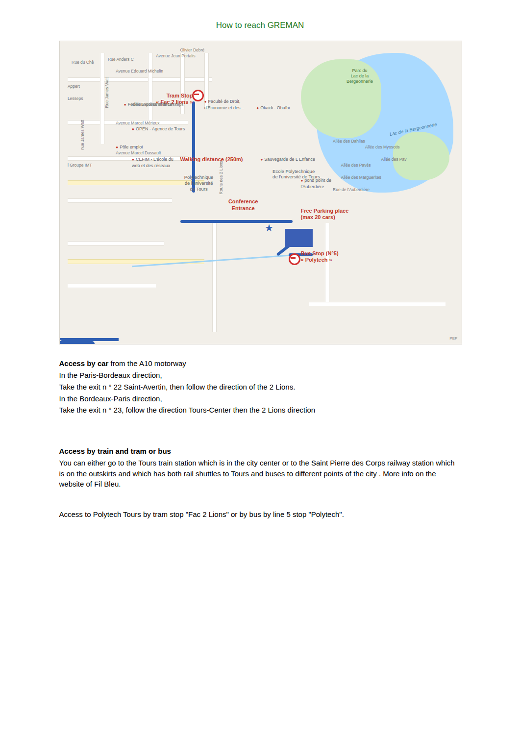How to reach GREMAN
★
Tram Stop
« Fac 2 lions »
Walking distance (250m)
Conference
Entrance
Free Parking place
(max 20 cars)
Bus Stop (N°5)
« Polytech »
Polytechnique
de l'université
de Tours
Ecole Polytechnique
de l'université de Tours...
Faculté de Droit,
d'Economie et des...
Okaidi - Obaïbi
Fedex Express France
OPEN - Agence de Tours
Pôle emploi
CEFIM - L'école du
web et des réseaux
Sauvegarde de L Enfance
pond point de
l'Auberdière
Rue du Chê
Rue Anders C
Avenue Jean Portalis
Olivier Debré
Avenue Edouard Michelin
Appert
Lesseps
Rue James Watt
Allée Ferdinand de Lesseps
Avenue Marcel Mérieux
nue James Watt
Avenue Marcel Dassault
l Groupe IMT
Route des 2 Lions
Allée des Dahlias
Allée des Myosotis
Allée des Pav
Allée des Pavés
Allée des Marguerites
Rue de l'Auberdière
Lac de la Bergeonnerie
Parc du
Lac de la
Bergeonnerie
PEP
Access by car from the A10 motorway
In the Paris-Bordeaux direction,
Take the exit n ° 22 Saint-Avertin, then follow the direction of the 2 Lions.
In the Bordeaux-Paris direction,
Take the exit n ° 23, follow the direction Tours-Center then the 2 Lions direction
Access by train and tram or bus
You can either go to the Tours train station which is in the city center or to the Saint Pierre des Corps railway station which is on the outskirts and which has both rail shuttles to Tours and buses to different points of the city . More info on the website of Fil Bleu.
Access to Polytech Tours by tram stop "Fac 2 Lions" or by bus by line 5 stop "Polytech".